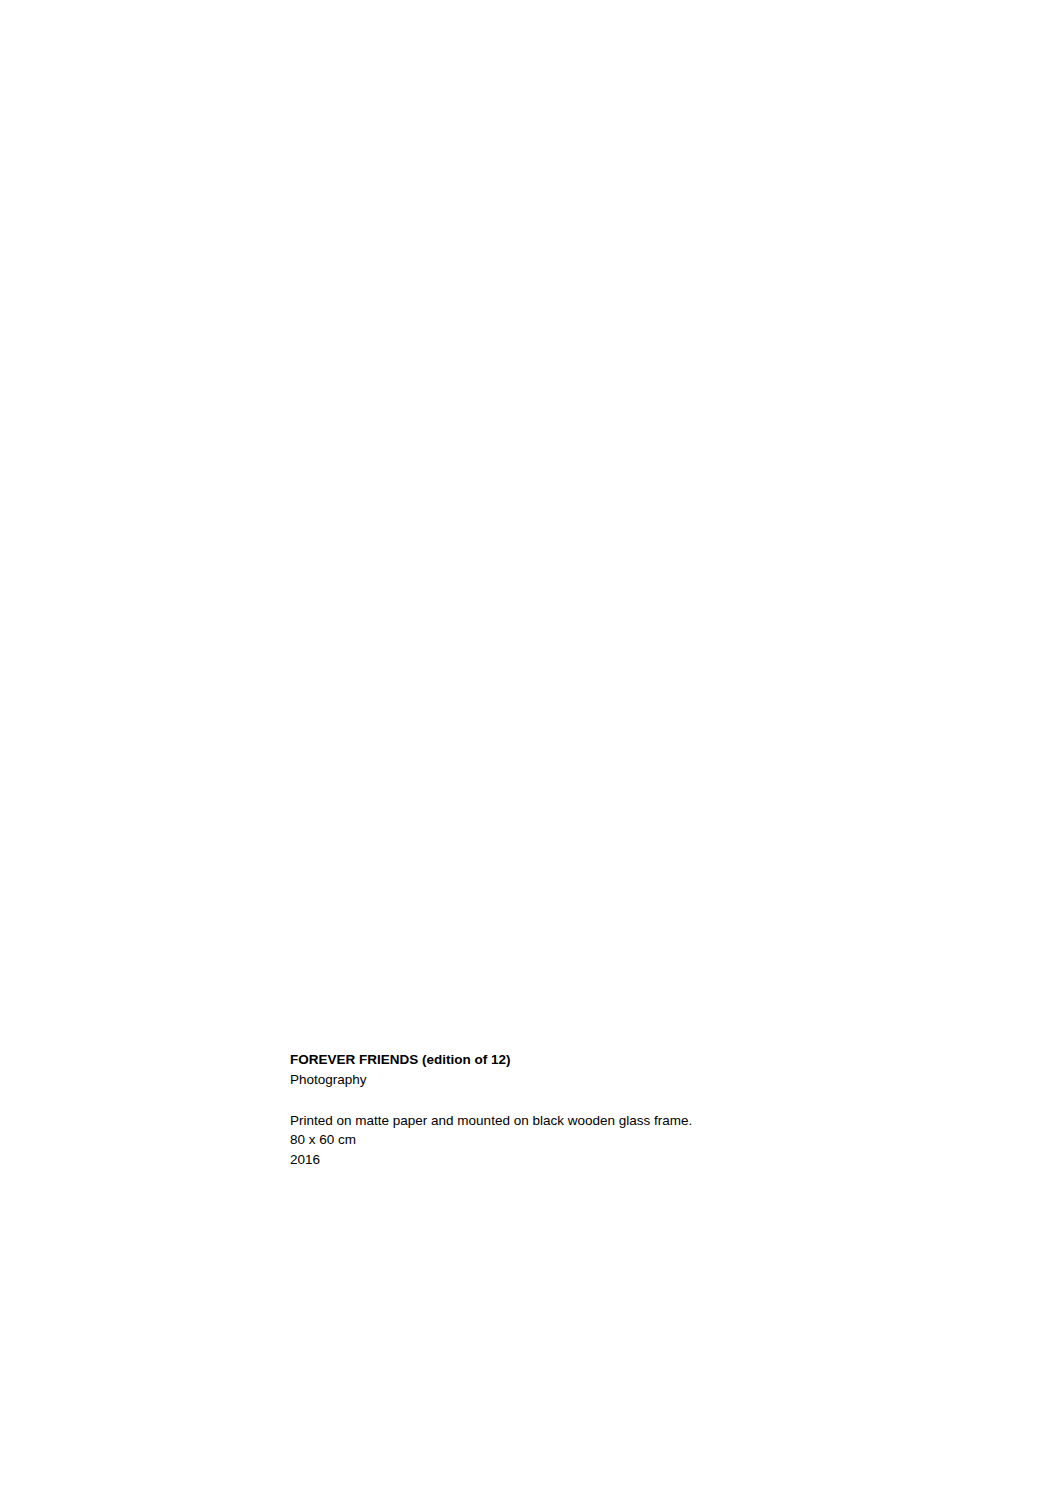FOREVER FRIENDS (edition of 12)
Photography
Printed on matte paper and mounted on black wooden glass frame.
80 x 60 cm
2016